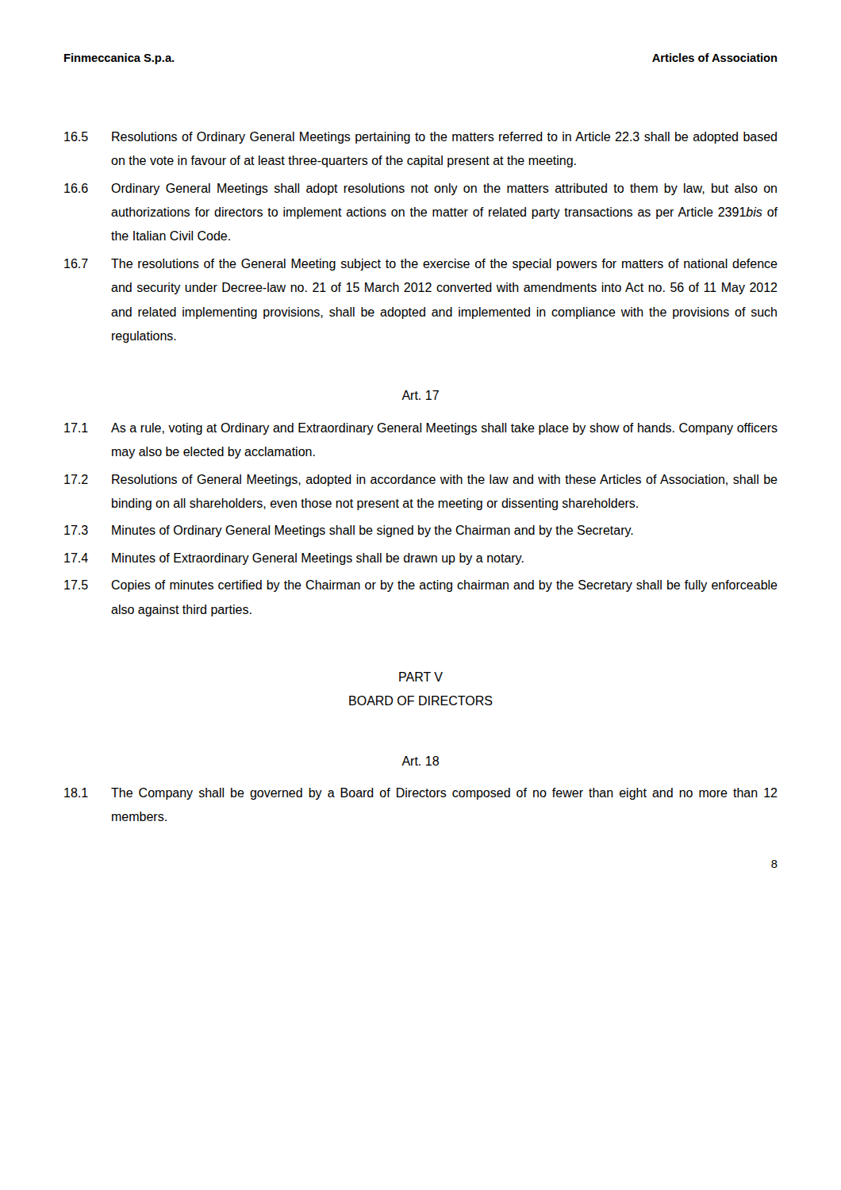Finmeccanica S.p.a. Articles of Association
16.5
Resolutions of Ordinary General Meetings pertaining to the matters referred to in Article 22.3 shall be adopted based on the vote in favour of at least three-quarters of the capital present at the meeting.
16.6
Ordinary General Meetings shall adopt resolutions not only on the matters attributed to them by law, but also on authorizations for directors to implement actions on the matter of related party transactions as per Article 2391bis of the Italian Civil Code.
16.7
The resolutions of the General Meeting subject to the exercise of the special powers for matters of national defence and security under Decree-law no. 21 of 15 March 2012 converted with amendments into Act no. 56 of 11 May 2012 and related implementing provisions, shall be adopted and implemented in compliance with the provisions of such regulations.
Art. 17
17.1
As a rule, voting at Ordinary and Extraordinary General Meetings shall take place by show of hands. Company officers may also be elected by acclamation.
17.2
Resolutions of General Meetings, adopted in accordance with the law and with these Articles of Association, shall be binding on all shareholders, even those not present at the meeting or dissenting shareholders.
17.3
Minutes of Ordinary General Meetings shall be signed by the Chairman and by the Secretary.
17.4
Minutes of Extraordinary General Meetings shall be drawn up by a notary.
17.5
Copies of minutes certified by the Chairman or by the acting chairman and by the Secretary shall be fully enforceable also against third parties.
PART V
BOARD OF DIRECTORS
Art. 18
18.1
The Company shall be governed by a Board of Directors composed of no fewer than eight and no more than 12 members.
8